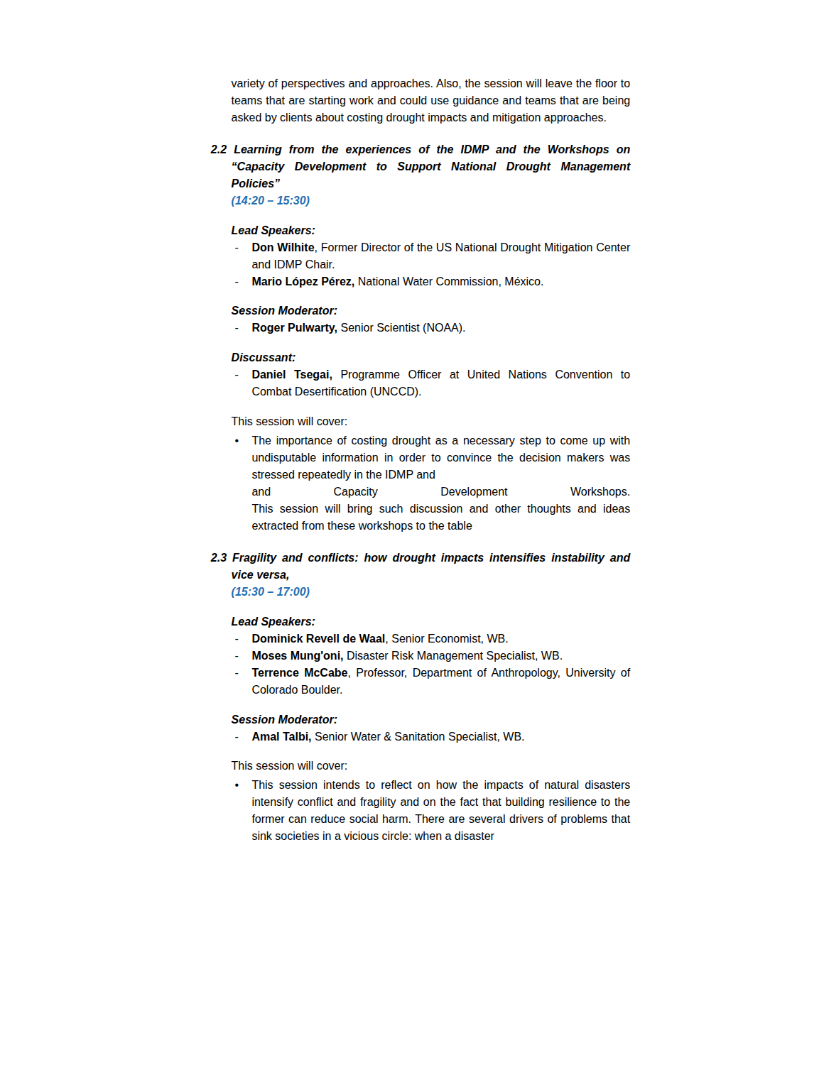variety of perspectives and approaches. Also, the session will leave the floor to teams that are starting work and could use guidance and teams that are being asked by clients about costing drought impacts and mitigation approaches.
2.2 Learning from the experiences of the IDMP and the Workshops on “Capacity Development to Support National Drought Management Policies”
(14:20 – 15:30)
Lead Speakers:
Don Wilhite, Former Director of the US National Drought Mitigation Center and IDMP Chair.
Mario López Pérez, National Water Commission, México.
Session Moderator:
Roger Pulwarty, Senior Scientist (NOAA).
Discussant:
Daniel Tsegai, Programme Officer at United Nations Convention to Combat Desertification (UNCCD).
This session will cover:
The importance of costing drought as a necessary step to come up with undisputable information in order to convince the decision makers was stressed repeatedly in the IDMP and and Capacity Development Workshops. This session will bring such discussion and other thoughts and ideas extracted from these workshops to the table
2.3 Fragility and conflicts: how drought impacts intensifies instability and vice versa,
(15:30 – 17:00)
Lead Speakers:
Dominick Revell de Waal, Senior Economist, WB.
Moses Mung'oni, Disaster Risk Management Specialist, WB.
Terrence McCabe, Professor, Department of Anthropology, University of Colorado Boulder.
Session Moderator:
Amal Talbi, Senior Water & Sanitation Specialist, WB.
This session will cover:
This session intends to reflect on how the impacts of natural disasters intensify conflict and fragility and on the fact that building resilience to the former can reduce social harm. There are several drivers of problems that sink societies in a vicious circle: when a disaster